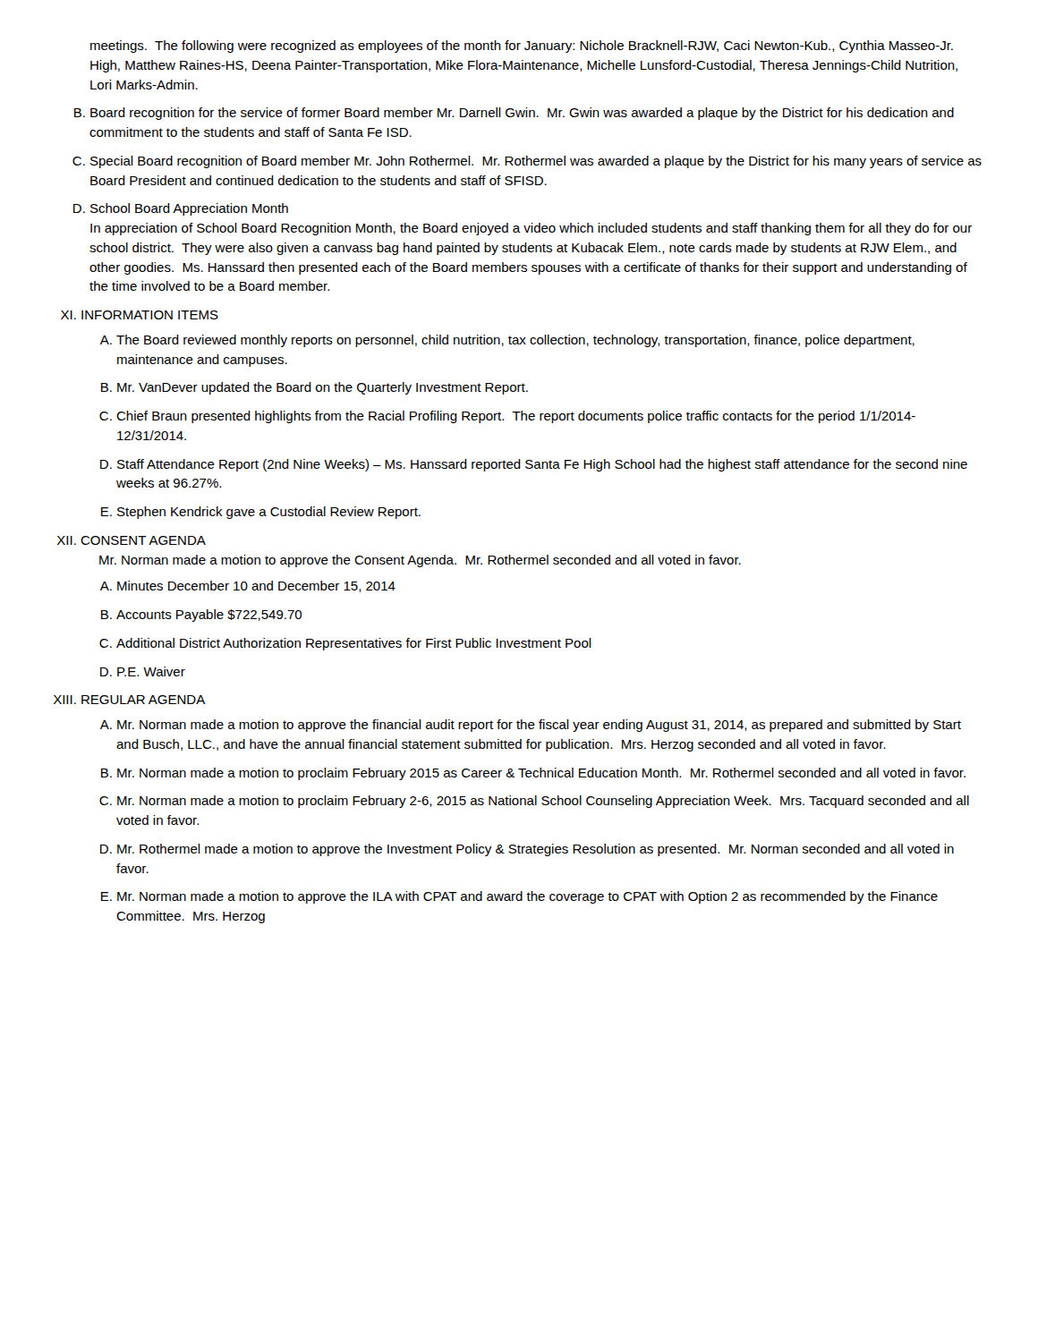meetings. The following were recognized as employees of the month for January: Nichole Bracknell-RJW, Caci Newton-Kub., Cynthia Masseo-Jr. High, Matthew Raines-HS, Deena Painter-Transportation, Mike Flora-Maintenance, Michelle Lunsford-Custodial, Theresa Jennings-Child Nutrition, Lori Marks-Admin.
Board recognition for the service of former Board member Mr. Darnell Gwin. Mr. Gwin was awarded a plaque by the District for his dedication and commitment to the students and staff of Santa Fe ISD.
Special Board recognition of Board member Mr. John Rothermel. Mr. Rothermel was awarded a plaque by the District for his many years of service as Board President and continued dedication to the students and staff of SFISD.
School Board Appreciation Month
In appreciation of School Board Recognition Month, the Board enjoyed a video which included students and staff thanking them for all they do for our school district. They were also given a canvass bag hand painted by students at Kubacak Elem., note cards made by students at RJW Elem., and other goodies. Ms. Hanssard then presented each of the Board members spouses with a certificate of thanks for their support and understanding of the time involved to be a Board member.
INFORMATION ITEMS
The Board reviewed monthly reports on personnel, child nutrition, tax collection, technology, transportation, finance, police department, maintenance and campuses.
Mr. VanDever updated the Board on the Quarterly Investment Report.
Chief Braun presented highlights from the Racial Profiling Report. The report documents police traffic contacts for the period 1/1/2014-12/31/2014.
Staff Attendance Report (2nd Nine Weeks) – Ms. Hanssard reported Santa Fe High School had the highest staff attendance for the second nine weeks at 96.27%.
Stephen Kendrick gave a Custodial Review Report.
CONSENT AGENDA
Mr. Norman made a motion to approve the Consent Agenda. Mr. Rothermel seconded and all voted in favor.
Minutes December 10 and December 15, 2014
Accounts Payable $722,549.70
Additional District Authorization Representatives for First Public Investment Pool
P.E. Waiver
REGULAR AGENDA
Mr. Norman made a motion to approve the financial audit report for the fiscal year ending August 31, 2014, as prepared and submitted by Start and Busch, LLC., and have the annual financial statement submitted for publication. Mrs. Herzog seconded and all voted in favor.
Mr. Norman made a motion to proclaim February 2015 as Career & Technical Education Month. Mr. Rothermel seconded and all voted in favor.
Mr. Norman made a motion to proclaim February 2-6, 2015 as National School Counseling Appreciation Week. Mrs. Tacquard seconded and all voted in favor.
Mr. Rothermel made a motion to approve the Investment Policy & Strategies Resolution as presented. Mr. Norman seconded and all voted in favor.
Mr. Norman made a motion to approve the ILA with CPAT and award the coverage to CPAT with Option 2 as recommended by the Finance Committee. Mrs. Herzog